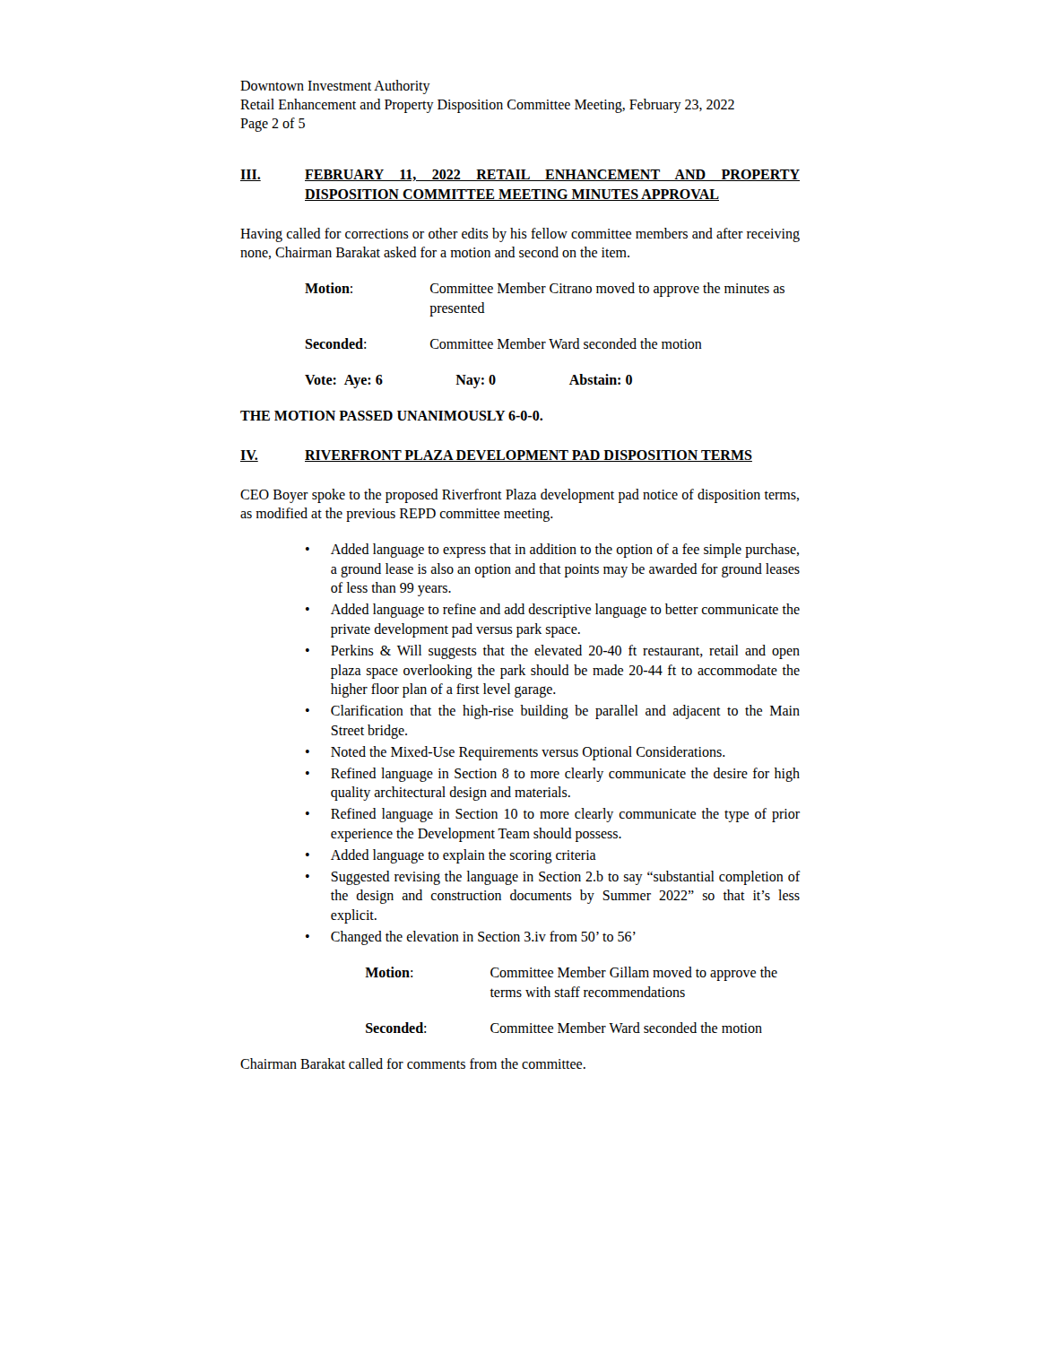Downtown Investment Authority
Retail Enhancement and Property Disposition Committee Meeting, February 23, 2022
Page 2 of 5
III. FEBRUARY 11, 2022 RETAIL ENHANCEMENT AND PROPERTY DISPOSITION COMMITTEE MEETING MINUTES APPROVAL
Having called for corrections or other edits by his fellow committee members and after receiving none, Chairman Barakat asked for a motion and second on the item.
Motion:
Committee Member Citrano moved to approve the minutes as presented
Seconded:
Committee Member Ward seconded the motion
Vote: Aye: 6 Nay: 0 Abstain: 0
THE MOTION PASSED UNANIMOUSLY 6-0-0.
IV. RIVERFRONT PLAZA DEVELOPMENT PAD DISPOSITION TERMS
CEO Boyer spoke to the proposed Riverfront Plaza development pad notice of disposition terms, as modified at the previous REPD committee meeting.
Added language to express that in addition to the option of a fee simple purchase, a ground lease is also an option and that points may be awarded for ground leases of less than 99 years.
Added language to refine and add descriptive language to better communicate the private development pad versus park space.
Perkins & Will suggests that the elevated 20-40 ft restaurant, retail and open plaza space overlooking the park should be made 20-44 ft to accommodate the higher floor plan of a first level garage.
Clarification that the high-rise building be parallel and adjacent to the Main Street bridge.
Noted the Mixed-Use Requirements versus Optional Considerations.
Refined language in Section 8 to more clearly communicate the desire for high quality architectural design and materials.
Refined language in Section 10 to more clearly communicate the type of prior experience the Development Team should possess.
Added language to explain the scoring criteria
Suggested revising the language in Section 2.b to say “substantial completion of the design and construction documents by Summer 2022” so that it’s less explicit.
Changed the elevation in Section 3.iv from 50’ to 56’
Motion:
Committee Member Gillam moved to approve the terms with staff recommendations
Seconded:
Committee Member Ward seconded the motion
Chairman Barakat called for comments from the committee.